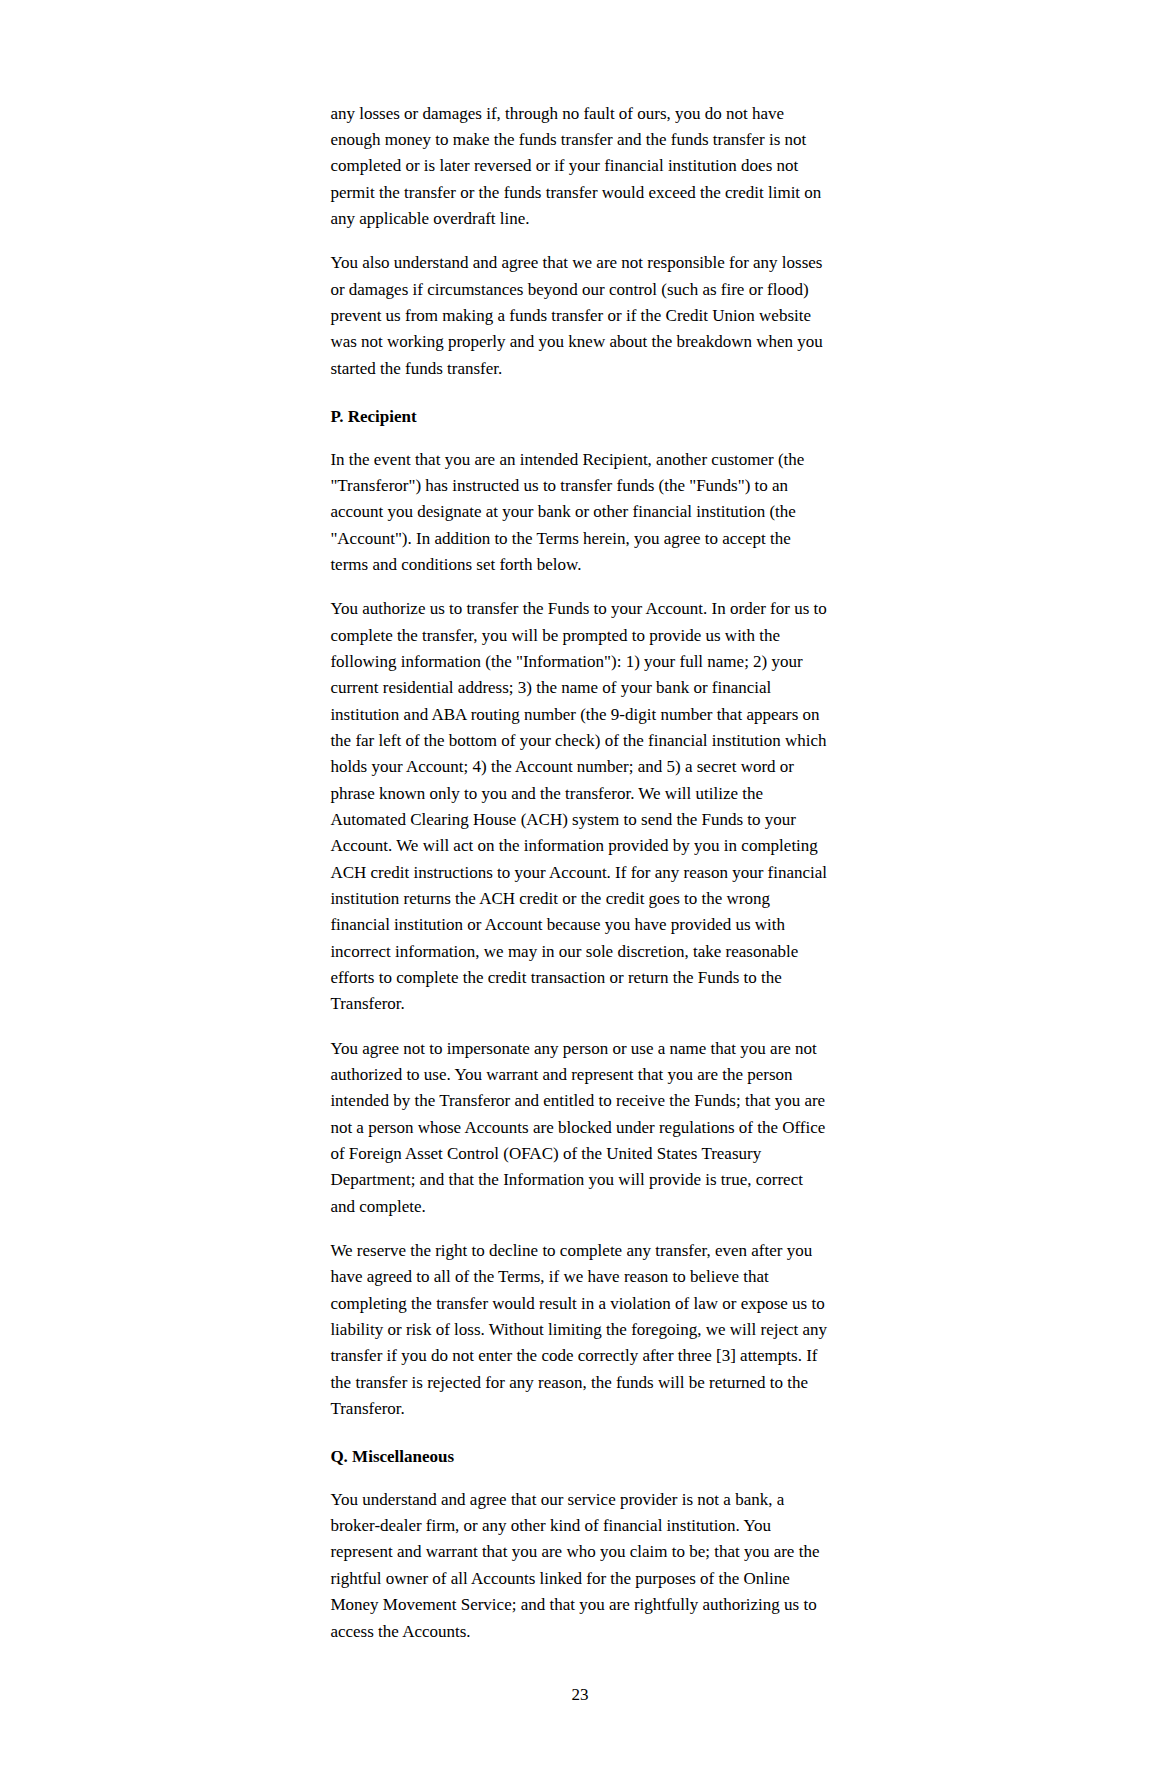any losses or damages if, through no fault of ours, you do not have enough money to make the funds transfer and the funds transfer is not completed or is later reversed or if your financial institution does not permit the transfer or the funds transfer would exceed the credit limit on any applicable overdraft line.
You also understand and agree that we are not responsible for any losses or damages if circumstances beyond our control (such as fire or flood) prevent us from making a funds transfer or if the Credit Union website was not working properly and you knew about the breakdown when you started the funds transfer.
P. Recipient
In the event that you are an intended Recipient, another customer (the "Transferor") has instructed us to transfer funds (the "Funds") to an account you designate at your bank or other financial institution (the "Account"). In addition to the Terms herein, you agree to accept the terms and conditions set forth below.
You authorize us to transfer the Funds to your Account. In order for us to complete the transfer, you will be prompted to provide us with the following information (the "Information"): 1) your full name; 2) your current residential address; 3) the name of your bank or financial institution and ABA routing number (the 9-digit number that appears on the far left of the bottom of your check) of the financial institution which holds your Account; 4) the Account number; and 5) a secret word or phrase known only to you and the transferor. We will utilize the Automated Clearing House (ACH) system to send the Funds to your Account. We will act on the information provided by you in completing ACH credit instructions to your Account. If for any reason your financial institution returns the ACH credit or the credit goes to the wrong financial institution or Account because you have provided us with incorrect information, we may in our sole discretion, take reasonable efforts to complete the credit transaction or return the Funds to the Transferor.
You agree not to impersonate any person or use a name that you are not authorized to use. You warrant and represent that you are the person intended by the Transferor and entitled to receive the Funds; that you are not a person whose Accounts are blocked under regulations of the Office of Foreign Asset Control (OFAC) of the United States Treasury Department; and that the Information you will provide is true, correct and complete.
We reserve the right to decline to complete any transfer, even after you have agreed to all of the Terms, if we have reason to believe that completing the transfer would result in a violation of law or expose us to liability or risk of loss. Without limiting the foregoing, we will reject any transfer if you do not enter the code correctly after three [3] attempts. If the transfer is rejected for any reason, the funds will be returned to the Transferor.
Q. Miscellaneous
You understand and agree that our service provider is not a bank, a broker-dealer firm, or any other kind of financial institution. You represent and warrant that you are who you claim to be; that you are the rightful owner of all Accounts linked for the purposes of the Online Money Movement Service; and that you are rightfully authorizing us to access the Accounts.
23